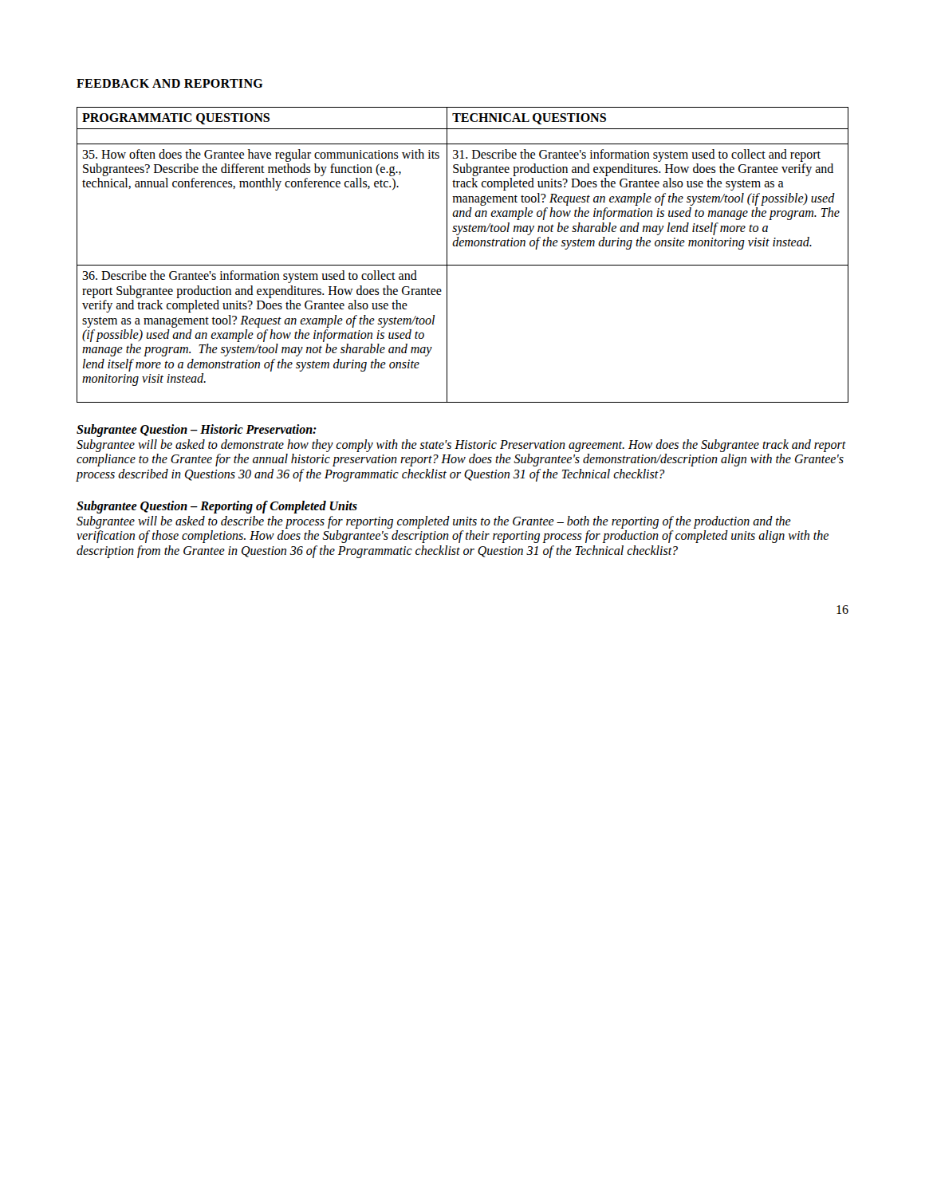FEEDBACK AND REPORTING
| PROGRAMMATIC QUESTIONS | TECHNICAL QUESTIONS |
| --- | --- |
| 35. How often does the Grantee have regular communications with its Subgrantees? Describe the different methods by function (e.g., technical, annual conferences, monthly conference calls, etc.). | 31. Describe the Grantee's information system used to collect and report Subgrantee production and expenditures. How does the Grantee verify and track completed units? Does the Grantee also use the system as a management tool? Request an example of the system/tool (if possible) used and an example of how the information is used to manage the program. The system/tool may not be sharable and may lend itself more to a demonstration of the system during the onsite monitoring visit instead. |
| 36. Describe the Grantee's information system used to collect and report Subgrantee production and expenditures. How does the Grantee verify and track completed units? Does the Grantee also use the system as a management tool? Request an example of the system/tool (if possible) used and an example of how the information is used to manage the program. The system/tool may not be sharable and may lend itself more to a demonstration of the system during the onsite monitoring visit instead. | |
Subgrantee Question – Historic Preservation:
Subgrantee will be asked to demonstrate how they comply with the state's Historic Preservation agreement. How does the Subgrantee track and report compliance to the Grantee for the annual historic preservation report? How does the Subgrantee's demonstration/description align with the Grantee's process described in Questions 30 and 36 of the Programmatic checklist or Question 31 of the Technical checklist?
Subgrantee Question – Reporting of Completed Units
Subgrantee will be asked to describe the process for reporting completed units to the Grantee – both the reporting of the production and the verification of those completions. How does the Subgrantee's description of their reporting process for production of completed units align with the description from the Grantee in Question 36 of the Programmatic checklist or Question 31 of the Technical checklist?
16